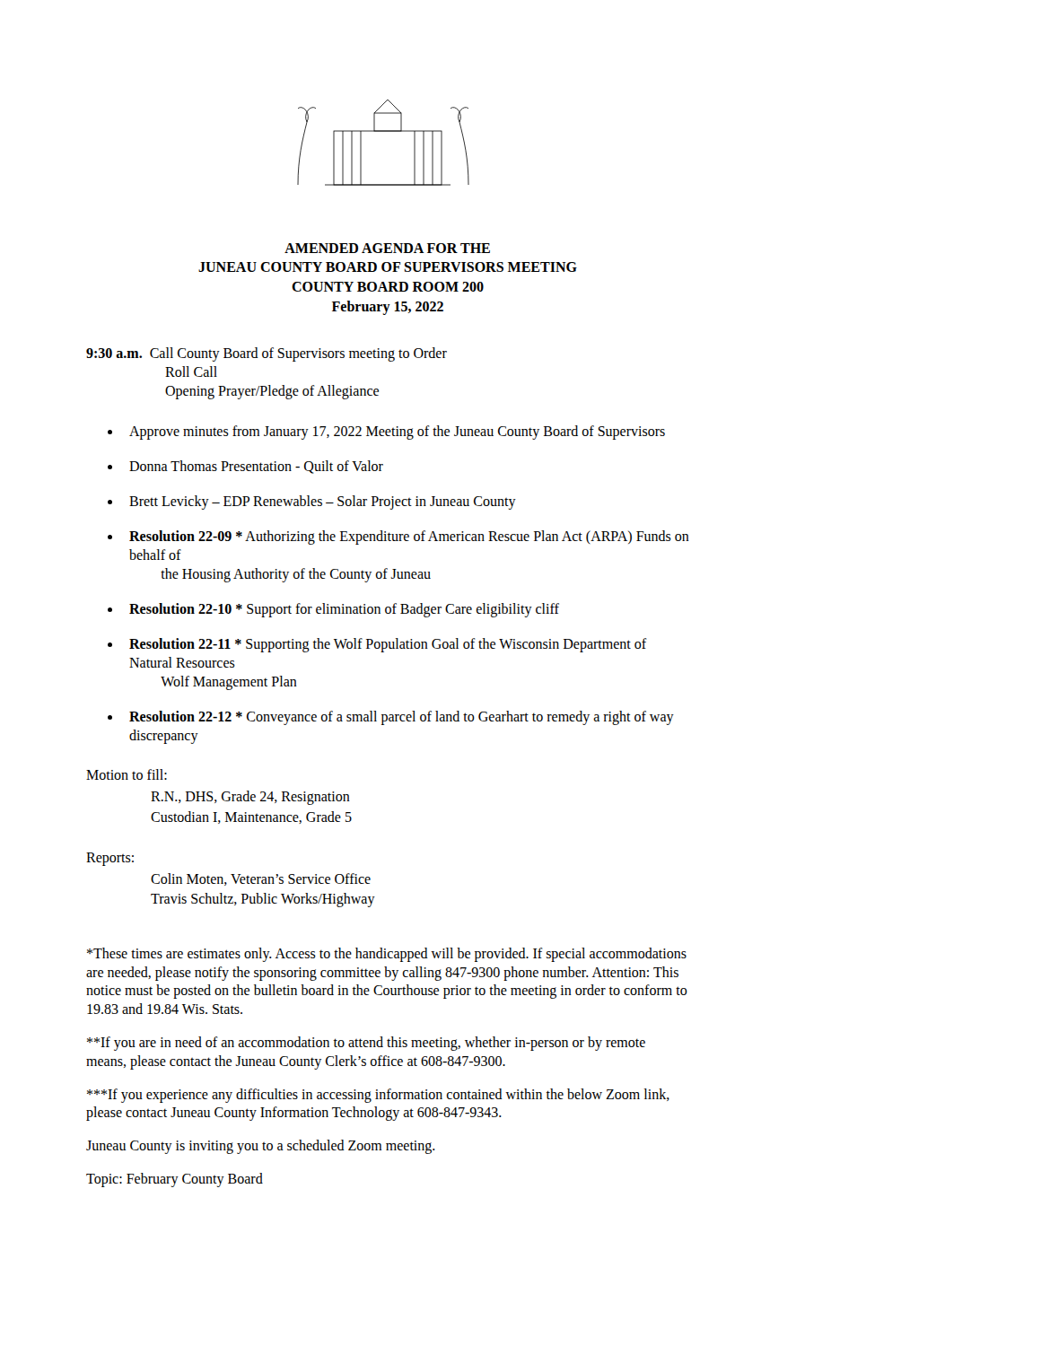AMENDED AGENDA FOR THE
JUNEAU COUNTY BOARD OF SUPERVISORS MEETING
COUNTY BOARD ROOM 200
February 15, 2022
9:30 a.m. Call County Board of Supervisors meeting to Order
Roll Call
Opening Prayer/Pledge of Allegiance
Approve minutes from January 17, 2022 Meeting of the Juneau County Board of Supervisors
Donna Thomas Presentation - Quilt of Valor
Brett Levicky – EDP Renewables – Solar Project in Juneau County
Resolution 22-09 * Authorizing the Expenditure of American Rescue Plan Act (ARPA) Funds on behalf of the Housing Authority of the County of Juneau
Resolution 22-10 * Support for elimination of Badger Care eligibility cliff
Resolution 22-11 * Supporting the Wolf Population Goal of the Wisconsin Department of Natural Resources Wolf Management Plan
Resolution 22-12 * Conveyance of a small parcel of land to Gearhart to remedy a right of way discrepancy
Motion to fill:
R.N., DHS, Grade 24, Resignation
Custodian I, Maintenance, Grade 5
Reports:
Colin Moten, Veteran’s Service Office
Travis Schultz, Public Works/Highway
*These times are estimates only. Access to the handicapped will be provided. If special accommodations are needed, please notify the sponsoring committee by calling 847-9300 phone number. Attention: This notice must be posted on the bulletin board in the Courthouse prior to the meeting in order to conform to 19.83 and 19.84 Wis. Stats.
**If you are in need of an accommodation to attend this meeting, whether in-person or by remote means, please contact the Juneau County Clerk’s office at 608-847-9300.
***If you experience any difficulties in accessing information contained within the below Zoom link, please contact Juneau County Information Technology at 608-847-9343.
Juneau County is inviting you to a scheduled Zoom meeting.
Topic: February County Board